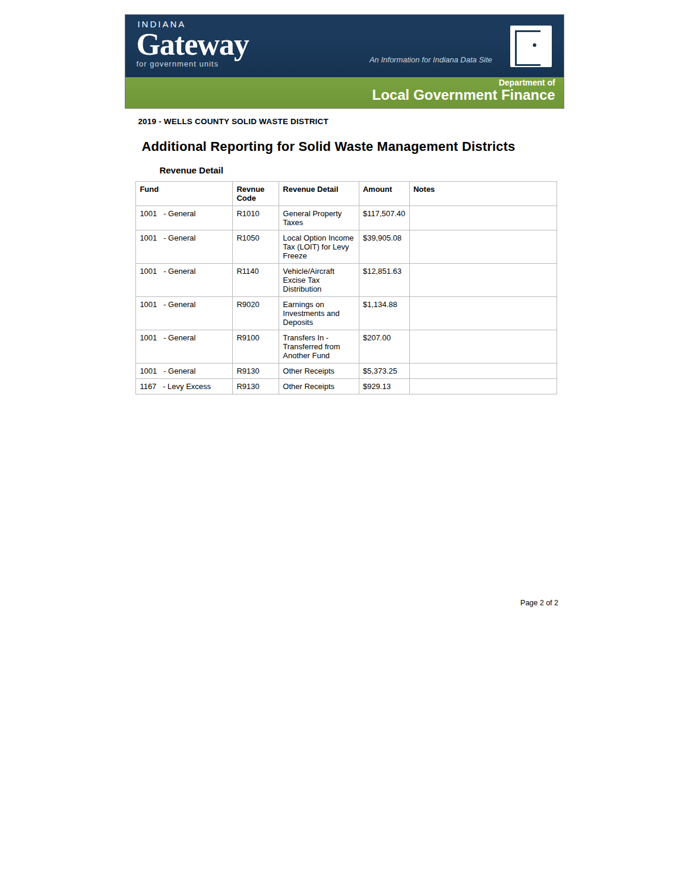INDIANA
Gateway
for government units
An Information for Indiana Data Site
Department of
Local Government Finance
2019 - WELLS COUNTY SOLID WASTE DISTRICT
Additional Reporting for Solid Waste Management Districts
Revenue Detail
| Fund | Revnue Code | Revenue Detail | Amount | Notes |
| --- | --- | --- | --- | --- |
| 1001 - General | R1010 | General Property Taxes | $117,507.40 | |
| 1001 - General | R1050 | Local Option Income Tax (LOIT) for Levy Freeze | $39,905.08 | |
| 1001 - General | R1140 | Vehicle/Aircraft Excise Tax Distribution | $12,851.63 | |
| 1001 - General | R9020 | Earnings on Investments and Deposits | $1,134.88 | |
| 1001 - General | R9100 | Transfers In - Transferred from Another Fund | $207.00 | |
| 1001 - General | R9130 | Other Receipts | $5,373.25 | |
| 1167 - Levy Excess | R9130 | Other Receipts | $929.13 | |
Page 2 of 2